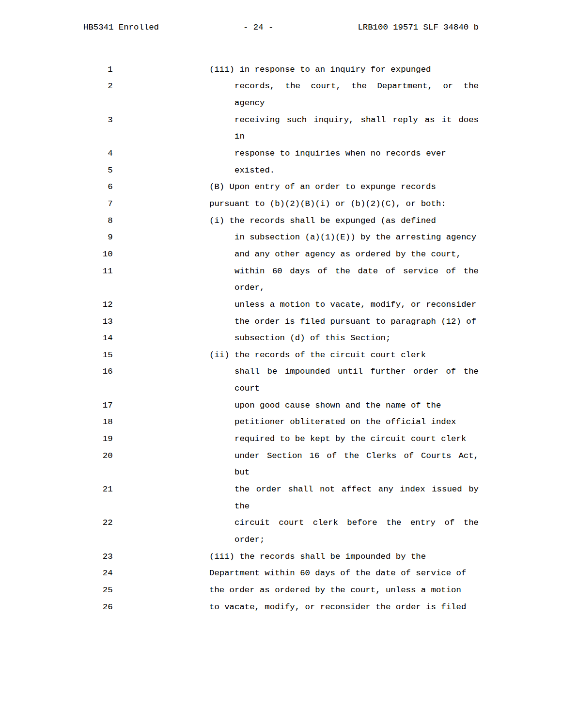HB5341 Enrolled - 24 - LRB100 19571 SLF 34840 b
1 (iii) in response to an inquiry for expunged
2 records, the court, the Department, or the agency
3 receiving such inquiry, shall reply as it does in
4 response to inquiries when no records ever
5 existed.
6 (B) Upon entry of an order to expunge records
7 pursuant to (b)(2)(B)(i) or (b)(2)(C), or both:
8 (i) the records shall be expunged (as defined
9 in subsection (a)(1)(E)) by the arresting agency
10 and any other agency as ordered by the court,
11 within 60 days of the date of service of the order,
12 unless a motion to vacate, modify, or reconsider
13 the order is filed pursuant to paragraph (12) of
14 subsection (d) of this Section;
15 (ii) the records of the circuit court clerk
16 shall be impounded until further order of the court
17 upon good cause shown and the name of the
18 petitioner obliterated on the official index
19 required to be kept by the circuit court clerk
20 under Section 16 of the Clerks of Courts Act, but
21 the order shall not affect any index issued by the
22 circuit court clerk before the entry of the order;
23 (iii) the records shall be impounded by the
24 Department within 60 days of the date of service of
25 the order as ordered by the court, unless a motion
26 to vacate, modify, or reconsider the order is filed